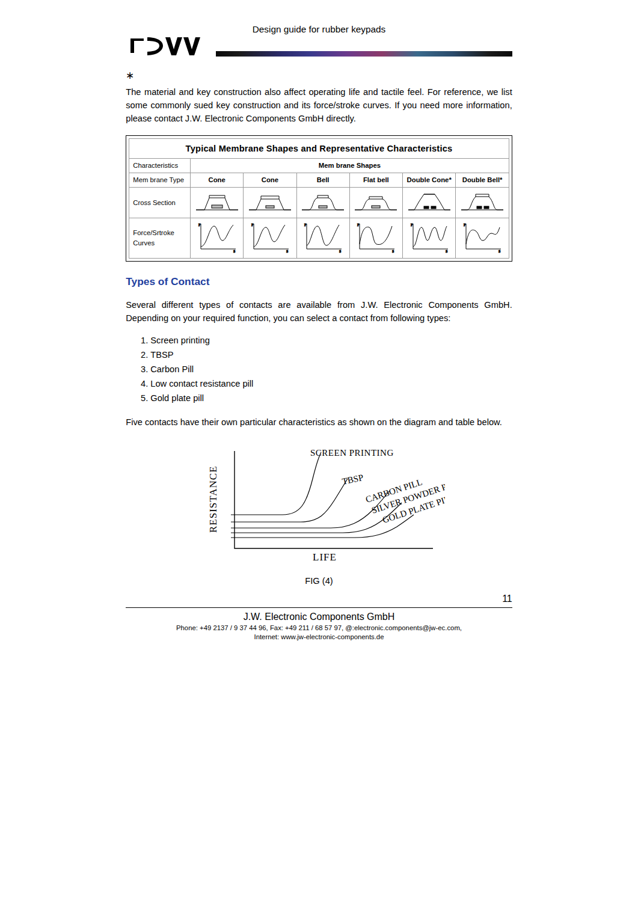Design guide for rubber keypads
∗
The material and key construction also affect operating life and tactile feel. For reference, we list some commonly sued key construction and its force/stroke curves. If you need more information, please contact J.W. Electronic Components GmbH directly.
| Typical Membrane Shapes and Representative Characteristics |
| --- |
| Characteristics | Mem brane Shapes |
| Mem brane Type | Cone | Cone | Bell | Flat bell | Double Cone* | Double Bell* |
| Cross Section | | | | | | |
| Force/Srtroke Curves | F S | F S | F S | F S | F S | F S |
Types of Contact
Several different types of contacts are available from J.W. Electronic Components GmbH. Depending on your required function, you can select a contact from following types:
Screen printing
TBSP
Carbon Pill
Low contact resistance pill
Gold plate pill
Five contacts have their own particular characteristics as shown on the diagram and table below.
RESISTANCE LIFE SCREEN PRINTING TBSP CARBON PILL SILVER POWDER PILL GOLD PLATE PILL
FIG (4)
11
J.W. Electronic Components GmbH
Phone: +49 2137 / 9 37 44 96, Fax: +49 211 / 68 57 97, @:electronic.components@jw-ec.com,
Internet: www.jw-electronic-components.de